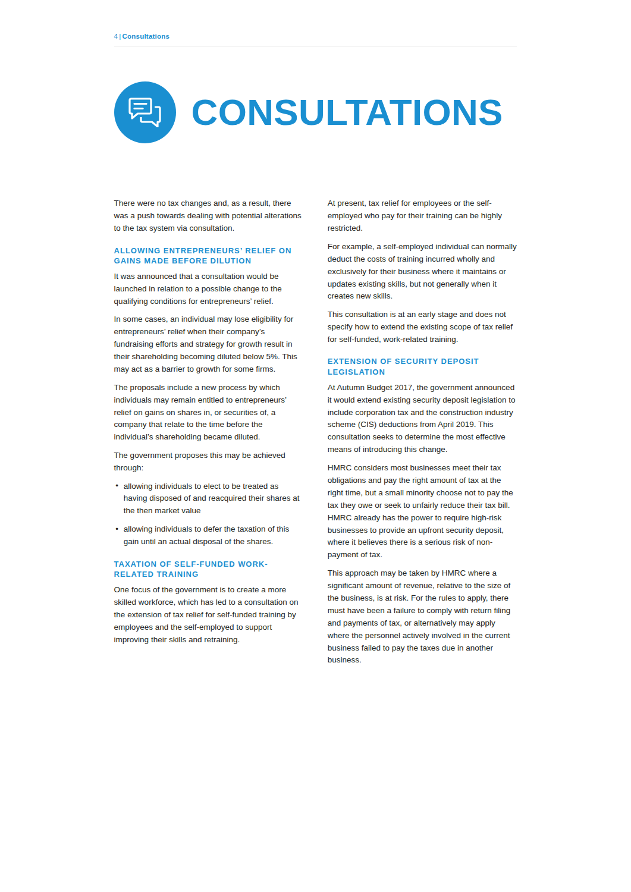4|Consultations
Consultations
There were no tax changes and, as a result, there was a push towards dealing with potential alterations to the tax system via consultation.
Allowing entrepreneurs’ relief on gains made before dilution
It was announced that a consultation would be launched in relation to a possible change to the qualifying conditions for entrepreneurs’ relief.
In some cases, an individual may lose eligibility for entrepreneurs’ relief when their company’s fundraising efforts and strategy for growth result in their shareholding becoming diluted below 5%. This may act as a barrier to growth for some firms.
The proposals include a new process by which individuals may remain entitled to entrepreneurs’ relief on gains on shares in, or securities of, a company that relate to the time before the individual’s shareholding became diluted.
The government proposes this may be achieved through:
allowing individuals to elect to be treated as having disposed of and reacquired their shares at the then market value
allowing individuals to defer the taxation of this gain until an actual disposal of the shares.
Taxation of self-funded work-related training
One focus of the government is to create a more skilled workforce, which has led to a consultation on the extension of tax relief for self-funded training by employees and the self-employed to support improving their skills and retraining.
At present, tax relief for employees or the self-employed who pay for their training can be highly restricted.
For example, a self-employed individual can normally deduct the costs of training incurred wholly and exclusively for their business where it maintains or updates existing skills, but not generally when it creates new skills.
This consultation is at an early stage and does not specify how to extend the existing scope of tax relief for self-funded, work-related training.
Extension of security deposit legislation
At Autumn Budget 2017, the government announced it would extend existing security deposit legislation to include corporation tax and the construction industry scheme (CIS) deductions from April 2019. This consultation seeks to determine the most effective means of introducing this change.
HMRC considers most businesses meet their tax obligations and pay the right amount of tax at the right time, but a small minority choose not to pay the tax they owe or seek to unfairly reduce their tax bill. HMRC already has the power to require high-risk businesses to provide an upfront security deposit, where it believes there is a serious risk of non-payment of tax.
This approach may be taken by HMRC where a significant amount of revenue, relative to the size of the business, is at risk. For the rules to apply, there must have been a failure to comply with return filing and payments of tax, or alternatively may apply where the personnel actively involved in the current business failed to pay the taxes due in another business.